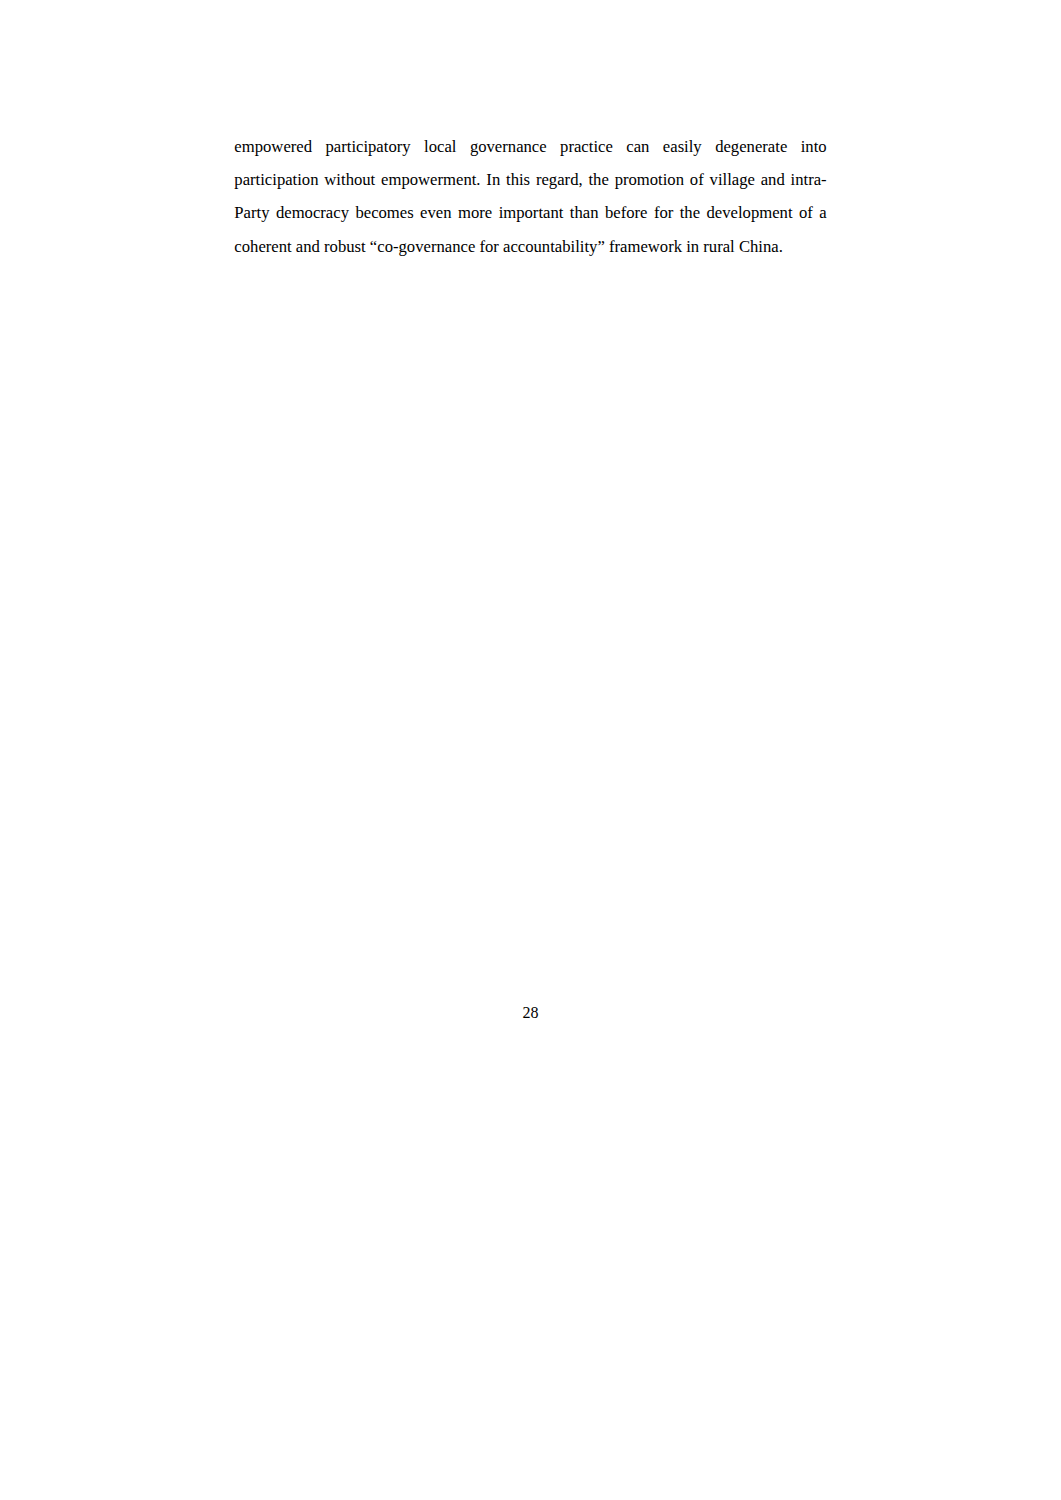empowered participatory local governance practice can easily degenerate into participation without empowerment. In this regard, the promotion of village and intra-Party democracy becomes even more important than before for the development of a coherent and robust “co-governance for accountability” framework in rural China.
28